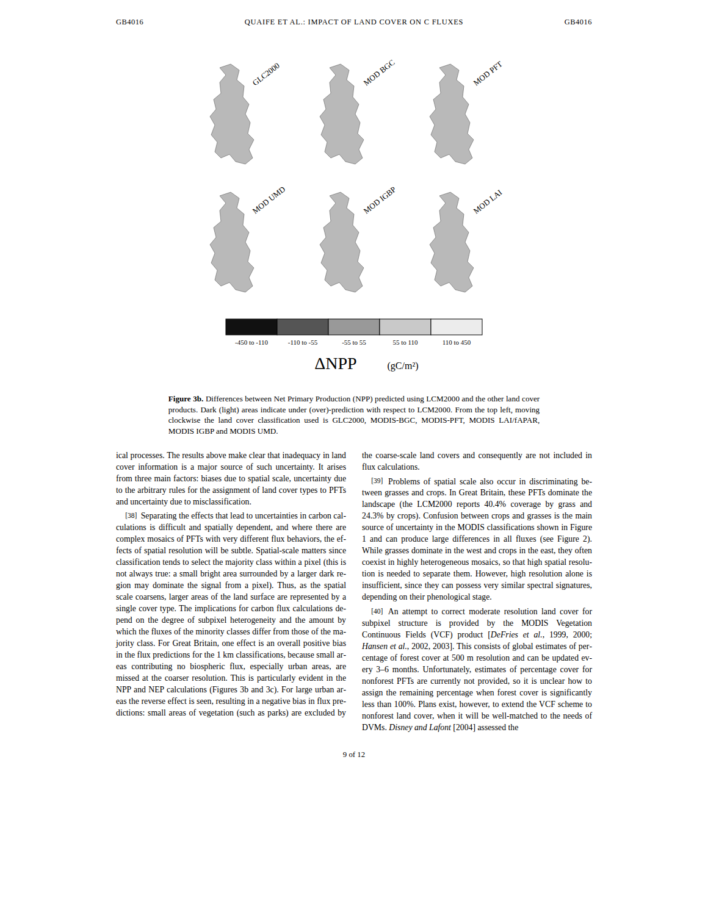GB4016 Quaife et al.: Impact of Land Cover on C Fluxes GB4016
Figure 3b. Differences between Net Primary Production (NPP) predicted using LCM2000 and the other land cover products. Dark (light) areas indicate under (over)-prediction with respect to LCM2000. From the top left, moving clockwise the land cover classification used is GLC2000, MODIS-BGC, MODIS-PFT, MODIS LAI/fAPAR, MODIS IGBP and MODIS UMD.
ical processes. The results above make clear that inadequacy in land cover information is a major source of such uncertainty. It arises from three main factors: biases due to spatial scale, uncertainty due to the arbitrary rules for the assignment of land cover types to PFTs and uncertainty due to misclassification.
[38] Separating the effects that lead to uncertainties in carbon calculations is difficult and spatially dependent, and where there are complex mosaics of PFTs with very different flux behaviors, the effects of spatial resolution will be subtle. Spatial-scale matters since classification tends to select the majority class within a pixel (this is not always true: a small bright area surrounded by a larger dark region may dominate the signal from a pixel). Thus, as the spatial scale coarsens, larger areas of the land surface are represented by a single cover type. The implications for carbon flux calculations depend on the degree of subpixel heterogeneity and the amount by which the fluxes of the minority classes differ from those of the majority class. For Great Britain, one effect is an overall positive bias in the flux predictions for the 1 km classifications, because small areas contributing no biospheric flux, especially urban areas, are missed at the coarser resolution. This is particularly evident in the NPP and NEP calculations (Figures 3b and 3c). For large urban areas the reverse effect is seen, resulting in a negative bias in flux predictions: small areas of vegetation (such as parks) are excluded by the coarse-scale land covers and consequently are not included in flux calculations.
[39] Problems of spatial scale also occur in discriminating between grasses and crops. In Great Britain, these PFTs dominate the landscape (the LCM2000 reports 40.4% coverage by grass and 24.3% by crops). Confusion between crops and grasses is the main source of uncertainty in the MODIS classifications shown in Figure 1 and can produce large differences in all fluxes (see Figure 2). While grasses dominate in the west and crops in the east, they often coexist in highly heterogeneous mosaics, so that high spatial resolution is needed to separate them. However, high resolution alone is insufficient, since they can possess very similar spectral signatures, depending on their phenological stage.
[40] An attempt to correct moderate resolution land cover for subpixel structure is provided by the MODIS Vegetation Continuous Fields (VCF) product [DeFries et al., 1999, 2000; Hansen et al., 2002, 2003]. This consists of global estimates of percentage of forest cover at 500 m resolution and can be updated every 3–6 months. Unfortunately, estimates of percentage cover for nonforest PFTs are currently not provided, so it is unclear how to assign the remaining percentage when forest cover is significantly less than 100%. Plans exist, however, to extend the VCF scheme to nonforest land cover, when it will be well-matched to the needs of DVMs. Disney and Lafont [2004] assessed the
9 of 12